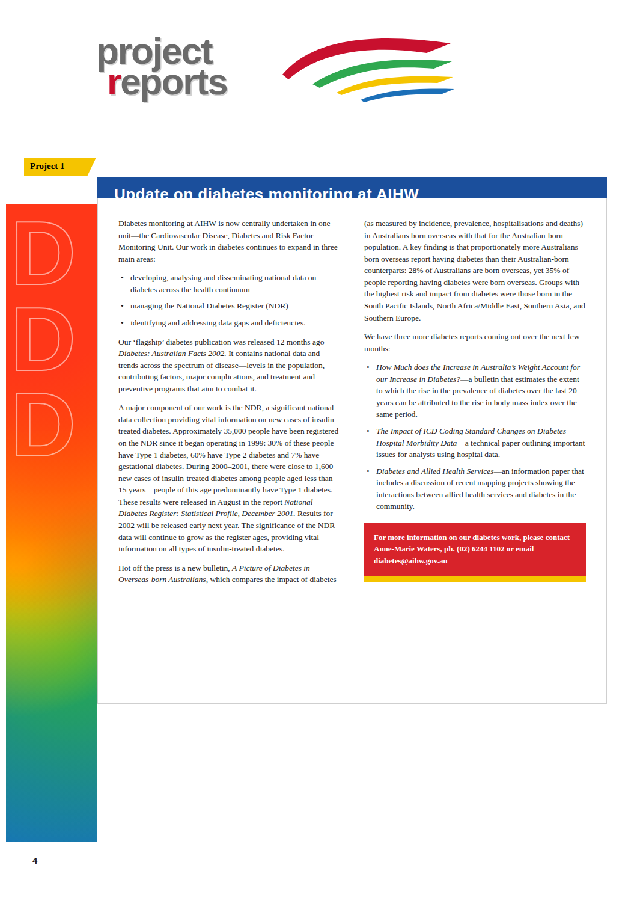project
reports
Project 1
Update on diabetes monitoring at AIHW
Diabetes monitoring at AIHW is now centrally undertaken in one unit—the Cardiovascular Disease, Diabetes and Risk Factor Monitoring Unit. Our work in diabetes continues to expand in three main areas:
developing, analysing and disseminating national data on diabetes across the health continuum
managing the National Diabetes Register (NDR)
identifying and addressing data gaps and deficiencies.
Our ‘flagship’ diabetes publication was released 12 months ago—Diabetes: Australian Facts 2002. It contains national data and trends across the spectrum of disease—levels in the population, contributing factors, major complications, and treatment and preventive programs that aim to combat it.
A major component of our work is the NDR, a significant national data collection providing vital information on new cases of insulin-treated diabetes. Approximately 35,000 people have been registered on the NDR since it began operating in 1999: 30% of these people have Type 1 diabetes, 60% have Type 2 diabetes and 7% have gestational diabetes. During 2000–2001, there were close to 1,600 new cases of insulin-treated diabetes among people aged less than 15 years—people of this age predominantly have Type 1 diabetes. These results were released in August in the report National Diabetes Register: Statistical Profile, December 2001. Results for 2002 will be released early next year. The significance of the NDR data will continue to grow as the register ages, providing vital information on all types of insulin-treated diabetes.
Hot off the press is a new bulletin, A Picture of Diabetes in Overseas-born Australians, which compares the impact of diabetes (as measured by incidence, prevalence, hospitalisations and deaths) in Australians born overseas with that for the Australian-born population. A key finding is that proportionately more Australians born overseas report having diabetes than their Australian-born counterparts: 28% of Australians are born overseas, yet 35% of people reporting having diabetes were born overseas. Groups with the highest risk and impact from diabetes were those born in the South Pacific Islands, North Africa/Middle East, Southern Asia, and Southern Europe.
We have three more diabetes reports coming out over the next few months:
How Much does the Increase in Australia’s Weight Account for our Increase in Diabetes?—a bulletin that estimates the extent to which the rise in the prevalence of diabetes over the last 20 years can be attributed to the rise in body mass index over the same period.
The Impact of ICD Coding Standard Changes on Diabetes Hospital Morbidity Data—a technical paper outlining important issues for analysts using hospital data.
Diabetes and Allied Health Services—an information paper that includes a discussion of recent mapping projects showing the interactions between allied health services and diabetes in the community.
For more information on our diabetes work, please contact Anne-Marie Waters, ph. (02) 6244 1102 or email diabetes@aihw.gov.au
4